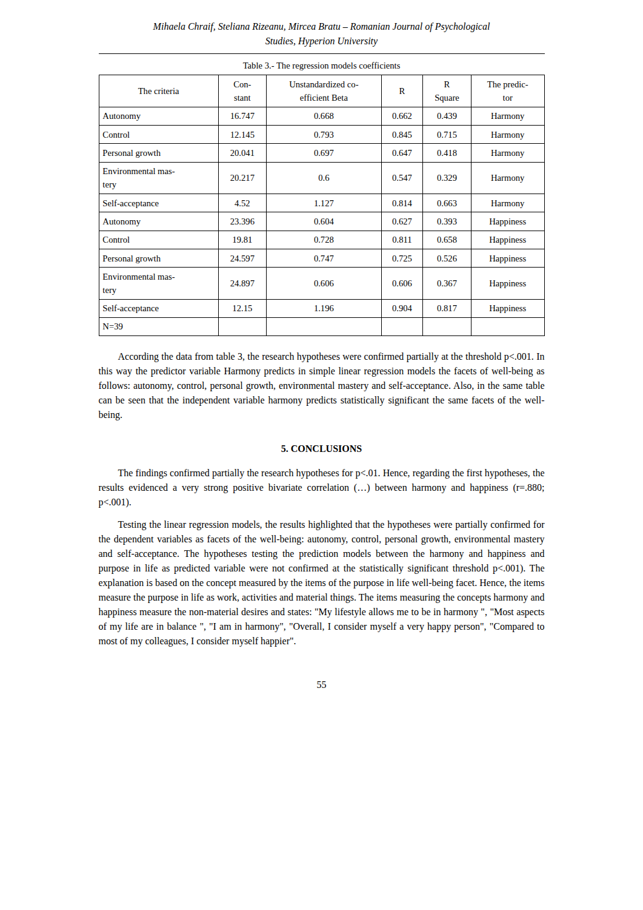Mihaela Chraif, Steliana Rizeanu, Mircea Bratu – Romanian Journal of Psychological
Studies, Hyperion University
Table 3.- The regression models coefficients
| The criteria | Con- stant | Unstandardized co- efficient Beta | R | R Square | The predic- tor |
| --- | --- | --- | --- | --- | --- |
| Autonomy | 16.747 | 0.668 | 0.662 | 0.439 | Harmony |
| Control | 12.145 | 0.793 | 0.845 | 0.715 | Harmony |
| Personal growth | 20.041 | 0.697 | 0.647 | 0.418 | Harmony |
| Environmental mas- tery | 20.217 | 0.6 | 0.547 | 0.329 | Harmony |
| Self-acceptance | 4.52 | 1.127 | 0.814 | 0.663 | Harmony |
| Autonomy | 23.396 | 0.604 | 0.627 | 0.393 | Happiness |
| Control | 19.81 | 0.728 | 0.811 | 0.658 | Happiness |
| Personal growth | 24.597 | 0.747 | 0.725 | 0.526 | Happiness |
| Environmental mas- tery | 24.897 | 0.606 | 0.606 | 0.367 | Happiness |
| Self-acceptance | 12.15 | 1.196 | 0.904 | 0.817 | Happiness |
| N=39 | | | | | |
According the data from table 3, the research hypotheses were confirmed partially at the threshold p<.001. In this way the predictor variable Harmony predicts in simple linear regression models the facets of well-being as follows: autonomy, control, personal growth, environmental mastery and self-acceptance. Also, in the same table can be seen that the independent variable harmony predicts statistically significant the same facets of the well-being.
5. CONCLUSIONS
The findings confirmed partially the research hypotheses for p<.01. Hence, regarding the first hypotheses, the results evidenced a very strong positive bivariate correlation (…) between harmony and happiness (r=.880; p<.001).
Testing the linear regression models, the results highlighted that the hypotheses were partially confirmed for the dependent variables as facets of the well-being: autonomy, control, personal growth, environmental mastery and self-acceptance. The hypotheses testing the prediction models between the harmony and happiness and purpose in life as predicted variable were not confirmed at the statistically significant threshold p<.001). The explanation is based on the concept measured by the items of the purpose in life well-being facet. Hence, the items measure the purpose in life as work, activities and material things. The items measuring the concepts harmony and happiness measure the non-material desires and states: "My lifestyle allows me to be in harmony ", "Most aspects of my life are in balance ", "I am in harmony", "Overall, I consider myself a very happy person", "Compared to most of my colleagues, I consider myself happier".
55